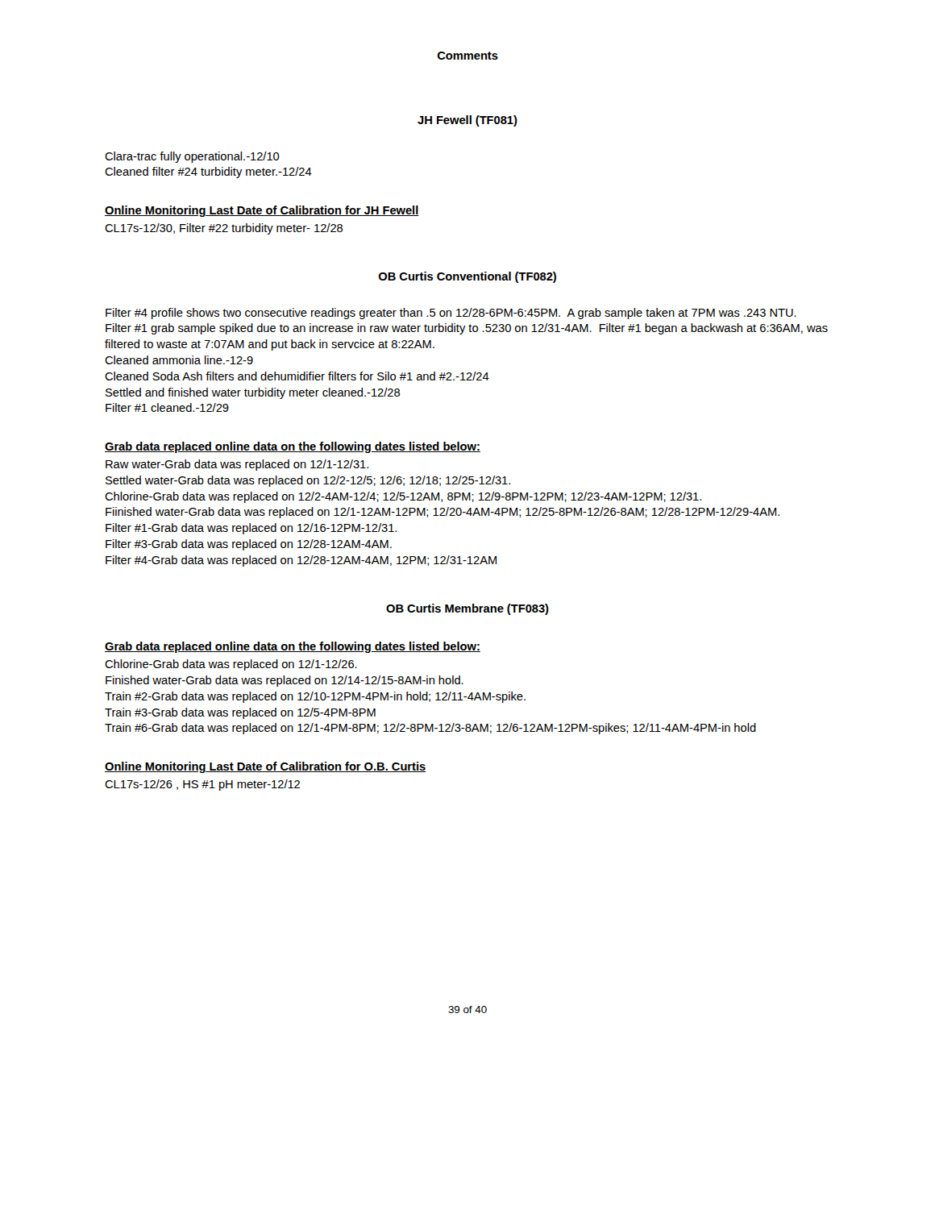Comments
JH Fewell (TF081)
Clara-trac fully operational.-12/10
Cleaned filter #24 turbidity meter.-12/24
Online Monitoring Last Date of Calibration for JH Fewell
CL17s-12/30, Filter #22 turbidity meter- 12/28
OB Curtis Conventional (TF082)
Filter #4 profile shows two consecutive readings greater than .5 on 12/28-6PM-6:45PM. A grab sample taken at 7PM was .243 NTU.
Filter #1 grab sample spiked due to an increase in raw water turbidity to .5230 on 12/31-4AM. Filter #1 began a backwash at 6:36AM, was filtered to waste at 7:07AM and put back in servcice at 8:22AM.
Cleaned ammonia line.-12-9
Cleaned Soda Ash filters and dehumidifier filters for Silo #1 and #2.-12/24
Settled and finished water turbidity meter cleaned.-12/28
Filter #1 cleaned.-12/29
Grab data replaced online data on the following dates listed below:
Raw water-Grab data was replaced on 12/1-12/31.
Settled water-Grab data was replaced on 12/2-12/5; 12/6; 12/18; 12/25-12/31.
Chlorine-Grab data was replaced on 12/2-4AM-12/4; 12/5-12AM, 8PM; 12/9-8PM-12PM; 12/23-4AM-12PM; 12/31.
Fiinished water-Grab data was replaced on 12/1-12AM-12PM; 12/20-4AM-4PM; 12/25-8PM-12/26-8AM; 12/28-12PM-12/29-4AM.
Filter #1-Grab data was replaced on 12/16-12PM-12/31.
Filter #3-Grab data was replaced on 12/28-12AM-4AM.
Filter #4-Grab data was replaced on 12/28-12AM-4AM, 12PM; 12/31-12AM
OB Curtis Membrane (TF083)
Grab data replaced online data on the following dates listed below:
Chlorine-Grab data was replaced on 12/1-12/26.
Finished water-Grab data was replaced on 12/14-12/15-8AM-in hold.
Train #2-Grab data was replaced on 12/10-12PM-4PM-in hold; 12/11-4AM-spike.
Train #3-Grab data was replaced on 12/5-4PM-8PM
Train #6-Grab data was replaced on 12/1-4PM-8PM; 12/2-8PM-12/3-8AM; 12/6-12AM-12PM-spikes; 12/11-4AM-4PM-in hold
Online Monitoring Last Date of Calibration for O.B. Curtis
CL17s-12/26 , HS #1 pH meter-12/12
39 of 40